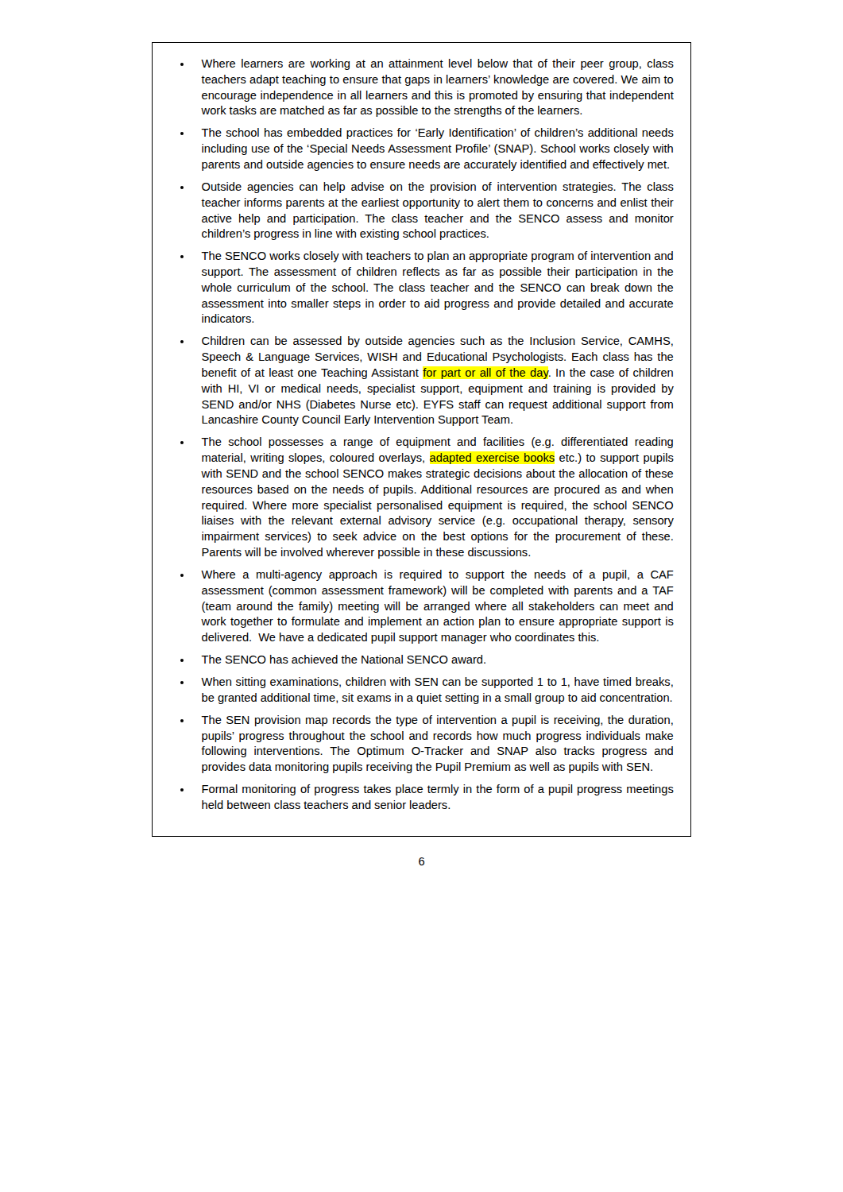Where learners are working at an attainment level below that of their peer group, class teachers adapt teaching to ensure that gaps in learners’ knowledge are covered. We aim to encourage independence in all learners and this is promoted by ensuring that independent work tasks are matched as far as possible to the strengths of the learners.
The school has embedded practices for ‘Early Identification’ of children’s additional needs including use of the ‘Special Needs Assessment Profile’ (SNAP). School works closely with parents and outside agencies to ensure needs are accurately identified and effectively met.
Outside agencies can help advise on the provision of intervention strategies. The class teacher informs parents at the earliest opportunity to alert them to concerns and enlist their active help and participation. The class teacher and the SENCO assess and monitor children’s progress in line with existing school practices.
The SENCO works closely with teachers to plan an appropriate program of intervention and support. The assessment of children reflects as far as possible their participation in the whole curriculum of the school. The class teacher and the SENCO can break down the assessment into smaller steps in order to aid progress and provide detailed and accurate indicators.
Children can be assessed by outside agencies such as the Inclusion Service, CAMHS, Speech & Language Services, WISH and Educational Psychologists. Each class has the benefit of at least one Teaching Assistant for part or all of the day. In the case of children with HI, VI or medical needs, specialist support, equipment and training is provided by SEND and/or NHS (Diabetes Nurse etc). EYFS staff can request additional support from Lancashire County Council Early Intervention Support Team.
The school possesses a range of equipment and facilities (e.g. differentiated reading material, writing slopes, coloured overlays, adapted exercise books etc.) to support pupils with SEND and the school SENCO makes strategic decisions about the allocation of these resources based on the needs of pupils. Additional resources are procured as and when required. Where more specialist personalised equipment is required, the school SENCO liaises with the relevant external advisory service (e.g. occupational therapy, sensory impairment services) to seek advice on the best options for the procurement of these. Parents will be involved wherever possible in these discussions.
Where a multi-agency approach is required to support the needs of a pupil, a CAF assessment (common assessment framework) will be completed with parents and a TAF (team around the family) meeting will be arranged where all stakeholders can meet and work together to formulate and implement an action plan to ensure appropriate support is delivered. We have a dedicated pupil support manager who coordinates this.
The SENCO has achieved the National SENCO award.
When sitting examinations, children with SEN can be supported 1 to 1, have timed breaks, be granted additional time, sit exams in a quiet setting in a small group to aid concentration.
The SEN provision map records the type of intervention a pupil is receiving, the duration, pupils’ progress throughout the school and records how much progress individuals make following interventions. The Optimum O-Tracker and SNAP also tracks progress and provides data monitoring pupils receiving the Pupil Premium as well as pupils with SEN.
Formal monitoring of progress takes place termly in the form of a pupil progress meetings held between class teachers and senior leaders.
6